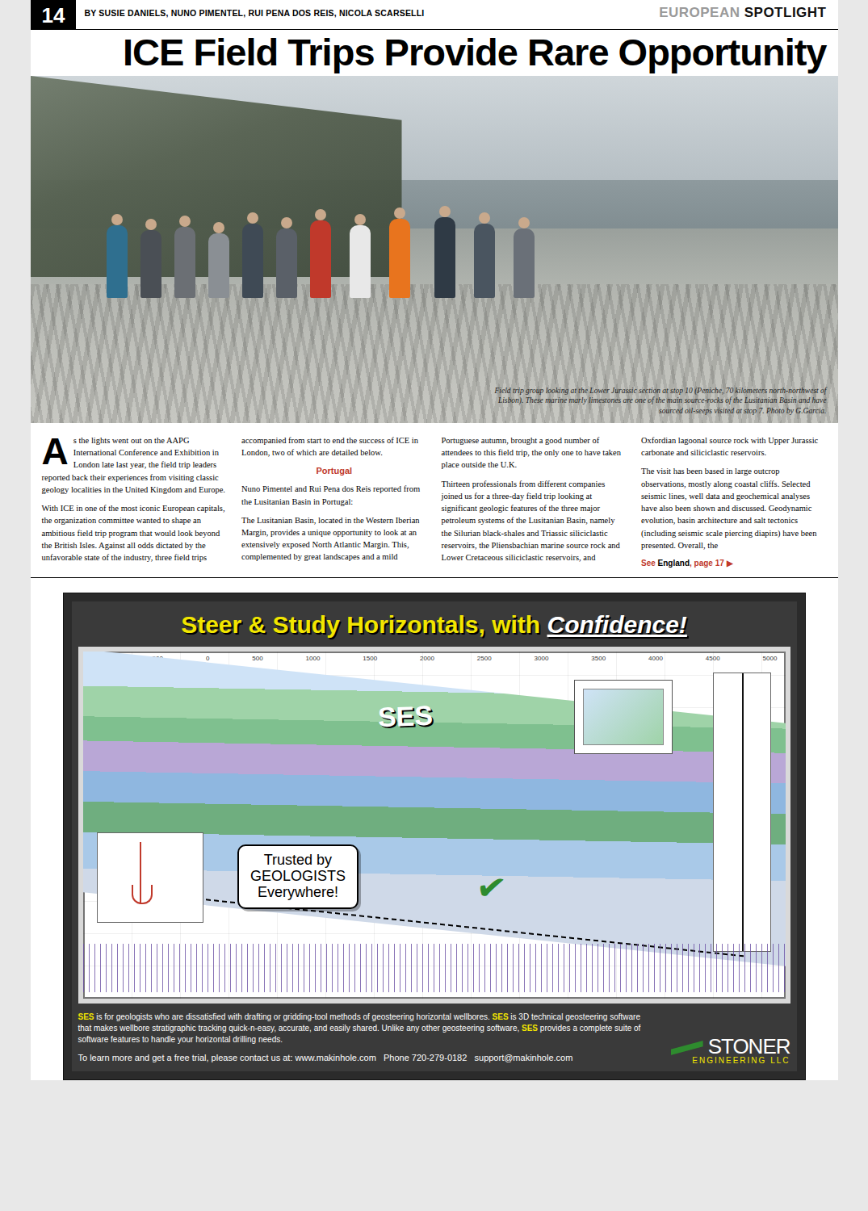14
By Susie Daniels, Nuno Pimentel, Rui Pena dos Reis, Nicola Scarselli
EUROPEAN SPOTLIGHT
ICE Field Trips Provide Rare Opportunity
Field trip group looking at the Lower Jurassic section at stop 10 (Peniche, 70 kilometers north-northwest of Lisbon). These marine marly limestones are one of the main source-rocks of the Lusitanian Basin and have sourced oil-seeps visited at stop 7. Photo by G.Garcia.
As the lights went out on the AAPG International Conference and Exhibition in London late last year, the field trip leaders reported back their experiences from visiting classic geology localities in the United Kingdom and Europe.
With ICE in one of the most iconic European capitals, the organization committee wanted to shape an ambitious field trip program that would look beyond the British Isles. Against all odds dictated by the unfavorable state of the industry, three field trips accompanied from start to end the success of ICE in London, two of which are detailed below.
Portugal
Nuno Pimentel and Rui Pena dos Reis reported from the Lusitanian Basin in Portugal:
The Lusitanian Basin, located in the Western Iberian Margin, provides a unique opportunity to look at an extensively exposed North Atlantic Margin. This, complemented by great landscapes and a mild Portuguese autumn, brought a good number of attendees to this field trip, the only one to have taken place outside the U.K.
Thirteen professionals from different companies joined us for a three-day field trip looking at significant geologic features of the three major petroleum systems of the Lusitanian Basin, namely the Silurian black-shales and Triassic siliciclastic reservoirs, the Pliensbachian marine source rock and Lower Cretaceous siliciclastic reservoirs, and Oxfordian lagoonal source rock with Upper Jurassic carbonate and siliciclastic reservoirs.
The visit has been based in large outcrop observations, mostly along coastal cliffs. Selected seismic lines, well data and geochemical analyses have also been shown and discussed. Geodynamic evolution, basin architecture and salt tectonics (including seismic scale piercing diapirs) have been presented. Overall, the
See England, page 17 ▶
Steer & Study Horizontals, with Confidence!
-1000-5000500100015002000250030003500400045005000
SES
Trusted by
GEOLOGISTS
Everywhere!
✔
SES is for geologists who are dissatisfied with drafting or gridding-tool methods of geosteering horizontal wellbores. SES is 3D technical geosteering software that makes wellbore stratigraphic tracking quick-n-easy, accurate, and easily shared. Unlike any other geosteering software, SES provides a complete suite of software features to handle your horizontal drilling needs.
To learn more and get a free trial, please contact us at: www.makinhole.com Phone 720-279-0182 support@makinhole.com
STONER
ENGINEERING LLC